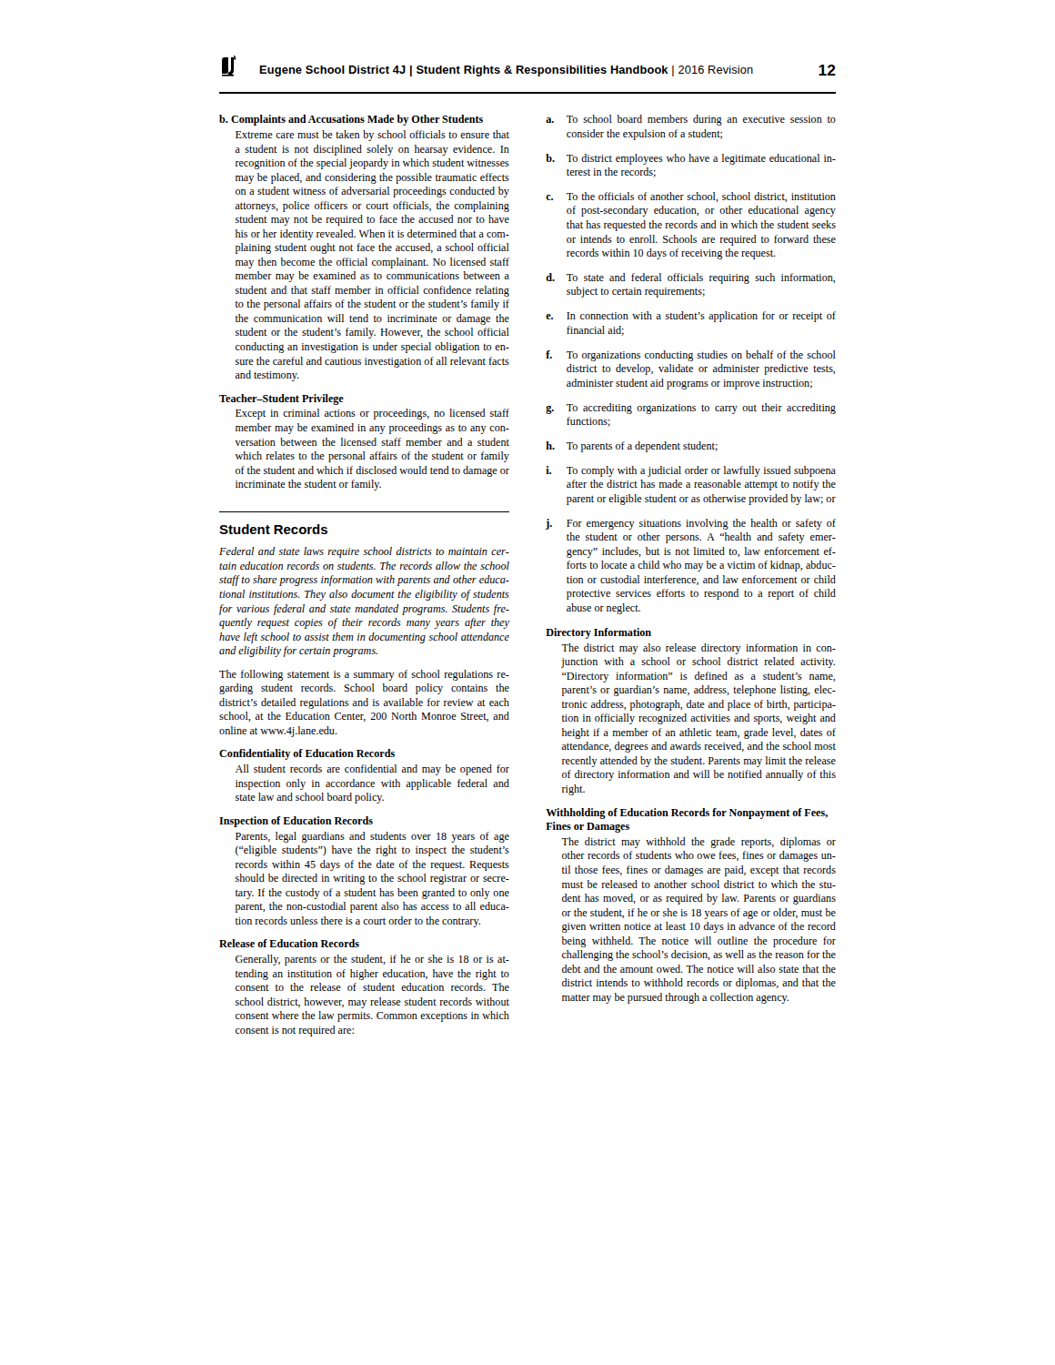Eugene School District 4J | Student Rights & Responsibilities Handbook | 2016 Revision
12
b. Complaints and Accusations Made by Other Students
Extreme care must be taken by school officials to ensure that a student is not disciplined solely on hearsay evidence. In recognition of the special jeopardy in which student witnesses may be placed, and considering the possible traumatic effects on a student witness of adversarial proceedings conducted by attorneys, police officers or court officials, the complaining student may not be required to face the accused nor to have his or her identity revealed. When it is determined that a complaining student ought not face the accused, a school official may then become the official complainant. No licensed staff member may be examined as to communications between a student and that staff member in official confidence relating to the personal affairs of the student or the student’s family if the communication will tend to incriminate or damage the student or the student’s family. However, the school official conducting an investigation is under special obligation to ensure the careful and cautious investigation of all relevant facts and testimony.
Teacher–Student Privilege
Except in criminal actions or proceedings, no licensed staff member may be examined in any proceedings as to any conversation between the licensed staff member and a student which relates to the personal affairs of the student or family of the student and which if disclosed would tend to damage or incriminate the student or family.
Student Records
Federal and state laws require school districts to maintain certain education records on students. The records allow the school staff to share progress information with parents and other educational institutions. They also document the eligibility of students for various federal and state mandated programs. Students frequently request copies of their records many years after they have left school to assist them in documenting school attendance and eligibility for certain programs.
The following statement is a summary of school regulations regarding student records. School board policy contains the district’s detailed regulations and is available for review at each school, at the Education Center, 200 North Monroe Street, and online at www.4j.lane.edu.
Confidentiality of Education Records
All student records are confidential and may be opened for inspection only in accordance with applicable federal and state law and school board policy.
Inspection of Education Records
Parents, legal guardians and students over 18 years of age (“eligible students”) have the right to inspect the student’s records within 45 days of the date of the request. Requests should be directed in writing to the school registrar or secretary. If the custody of a student has been granted to only one parent, the non-custodial parent also has access to all education records unless there is a court order to the contrary.
Release of Education Records
Generally, parents or the student, if he or she is 18 or is attending an institution of higher education, have the right to consent to the release of student education records. The school district, however, may release student records without consent where the law permits. Common exceptions in which consent is not required are:
a. To school board members during an executive session to consider the expulsion of a student;
b. To district employees who have a legitimate educational interest in the records;
c. To the officials of another school, school district, institution of post-secondary education, or other educational agency that has requested the records and in which the student seeks or intends to enroll. Schools are required to forward these records within 10 days of receiving the request.
d. To state and federal officials requiring such information, subject to certain requirements;
e. In connection with a student’s application for or receipt of financial aid;
f. To organizations conducting studies on behalf of the school district to develop, validate or administer predictive tests, administer student aid programs or improve instruction;
g. To accrediting organizations to carry out their accrediting functions;
h. To parents of a dependent student;
i. To comply with a judicial order or lawfully issued subpoena after the district has made a reasonable attempt to notify the parent or eligible student or as otherwise provided by law; or
j. For emergency situations involving the health or safety of the student or other persons. A “health and safety emergency” includes, but is not limited to, law enforcement efforts to locate a child who may be a victim of kidnap, abduction or custodial interference, and law enforcement or child protective services efforts to respond to a report of child abuse or neglect.
Directory Information
The district may also release directory information in conjunction with a school or school district related activity. “Directory information” is defined as a student’s name, parent’s or guardian’s name, address, telephone listing, electronic address, photograph, date and place of birth, participation in officially recognized activities and sports, weight and height if a member of an athletic team, grade level, dates of attendance, degrees and awards received, and the school most recently attended by the student. Parents may limit the release of directory information and will be notified annually of this right.
Withholding of Education Records for Nonpayment of Fees, Fines or Damages
The district may withhold the grade reports, diplomas or other records of students who owe fees, fines or damages until those fees, fines or damages are paid, except that records must be released to another school district to which the student has moved, or as required by law. Parents or guardians or the student, if he or she is 18 years of age or older, must be given written notice at least 10 days in advance of the record being withheld. The notice will outline the procedure for challenging the school’s decision, as well as the reason for the debt and the amount owed. The notice will also state that the district intends to withhold records or diplomas, and that the matter may be pursued through a collection agency.